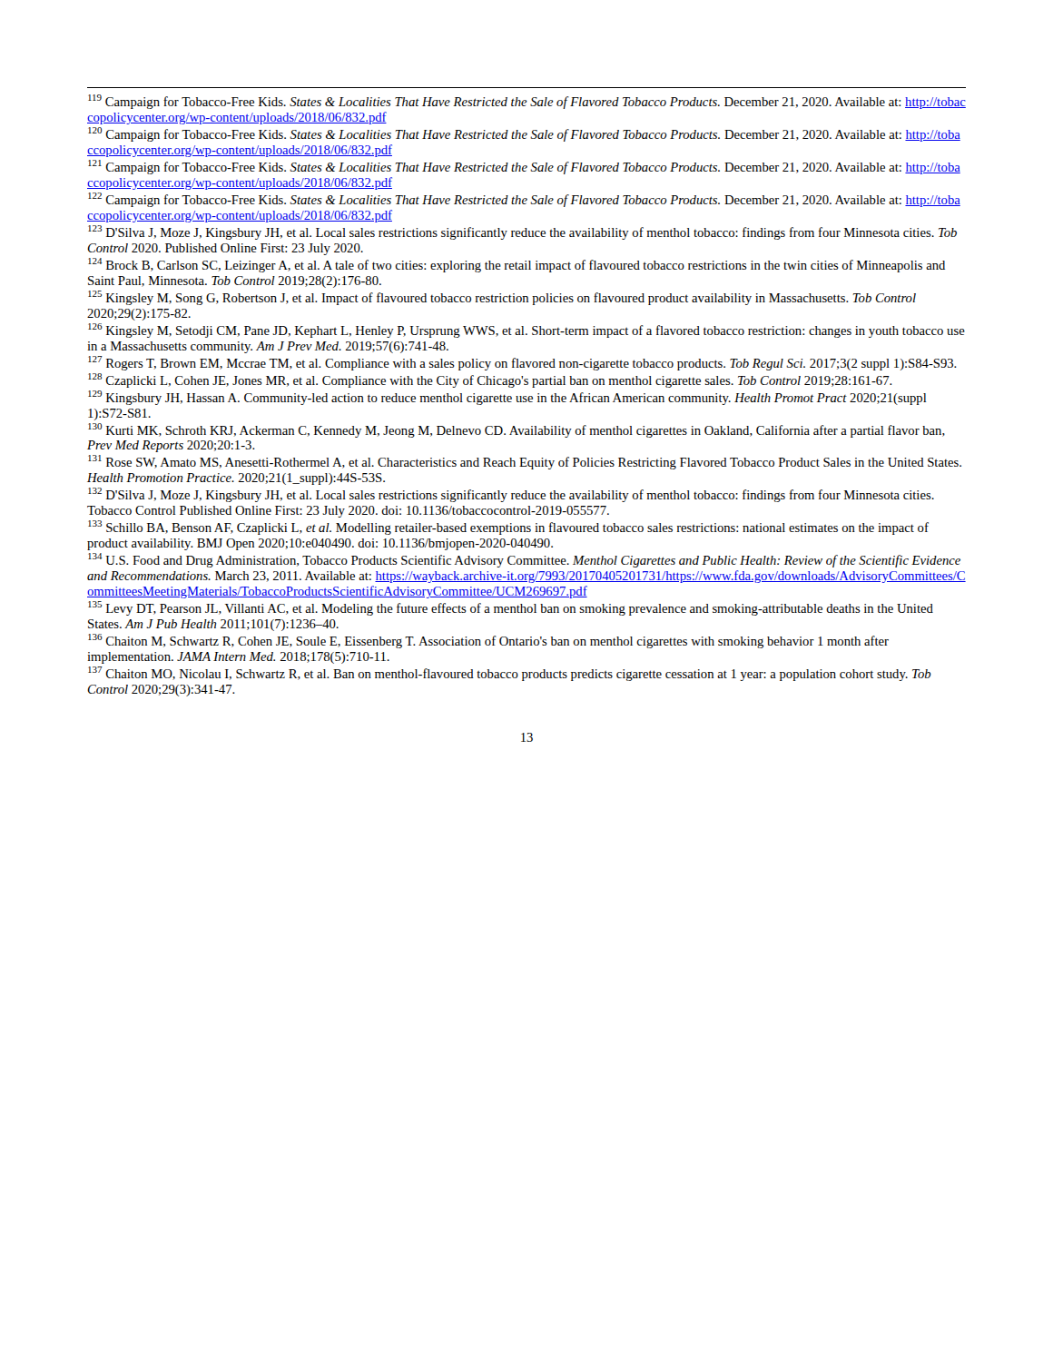119 Campaign for Tobacco-Free Kids. States & Localities That Have Restricted the Sale of Flavored Tobacco Products. December 21, 2020. Available at: http://tobaccopolicycenter.org/wp-content/uploads/2018/06/832.pdf
120 Campaign for Tobacco-Free Kids. States & Localities That Have Restricted the Sale of Flavored Tobacco Products. December 21, 2020. Available at: http://tobaccopolicycenter.org/wp-content/uploads/2018/06/832.pdf
121 Campaign for Tobacco-Free Kids. States & Localities That Have Restricted the Sale of Flavored Tobacco Products. December 21, 2020. Available at: http://tobaccopolicycenter.org/wp-content/uploads/2018/06/832.pdf
122 Campaign for Tobacco-Free Kids. States & Localities That Have Restricted the Sale of Flavored Tobacco Products. December 21, 2020. Available at: http://tobaccopolicycenter.org/wp-content/uploads/2018/06/832.pdf
123 D'Silva J, Moze J, Kingsbury JH, et al. Local sales restrictions significantly reduce the availability of menthol tobacco: findings from four Minnesota cities. Tob Control 2020. Published Online First: 23 July 2020.
124 Brock B, Carlson SC, Leizinger A, et al. A tale of two cities: exploring the retail impact of flavoured tobacco restrictions in the twin cities of Minneapolis and Saint Paul, Minnesota. Tob Control 2019;28(2):176-80.
125 Kingsley M, Song G, Robertson J, et al. Impact of flavoured tobacco restriction policies on flavoured product availability in Massachusetts. Tob Control 2020;29(2):175-82.
126 Kingsley M, Setodji CM, Pane JD, Kephart L, Henley P, Ursprung WWS, et al. Short-term impact of a flavored tobacco restriction: changes in youth tobacco use in a Massachusetts community. Am J Prev Med. 2019;57(6):741-48.
127 Rogers T, Brown EM, Mccrae TM, et al. Compliance with a sales policy on flavored non-cigarette tobacco products. Tob Regul Sci. 2017;3(2 suppl 1):S84-S93.
128 Czaplicki L, Cohen JE, Jones MR, et al. Compliance with the City of Chicago's partial ban on menthol cigarette sales. Tob Control 2019;28:161-67.
129 Kingsbury JH, Hassan A. Community-led action to reduce menthol cigarette use in the African American community. Health Promot Pract 2020;21(suppl 1):S72-S81.
130 Kurti MK, Schroth KRJ, Ackerman C, Kennedy M, Jeong M, Delnevo CD. Availability of menthol cigarettes in Oakland, California after a partial flavor ban, Prev Med Reports 2020;20:1-3.
131 Rose SW, Amato MS, Anesetti-Rothermel A, et al. Characteristics and Reach Equity of Policies Restricting Flavored Tobacco Product Sales in the United States. Health Promotion Practice. 2020;21(1_suppl):44S-53S.
132 D'Silva J, Moze J, Kingsbury JH, et al. Local sales restrictions significantly reduce the availability of menthol tobacco: findings from four Minnesota cities. Tobacco Control Published Online First: 23 July 2020. doi: 10.1136/tobaccocontrol-2019-055577.
133 Schillo BA, Benson AF, Czaplicki L, et al. Modelling retailer-based exemptions in flavoured tobacco sales restrictions: national estimates on the impact of product availability. BMJ Open 2020;10:e040490. doi: 10.1136/bmjopen-2020-040490.
134 U.S. Food and Drug Administration, Tobacco Products Scientific Advisory Committee. Menthol Cigarettes and Public Health: Review of the Scientific Evidence and Recommendations. March 23, 2011. Available at: https://wayback.archive-it.org/7993/20170405201731/https://www.fda.gov/downloads/AdvisoryCommittees/CommitteesMeetingMaterials/TobaccoProductsScientificAdvisoryCommittee/UCM269697.pdf
135 Levy DT, Pearson JL, Villanti AC, et al. Modeling the future effects of a menthol ban on smoking prevalence and smoking-attributable deaths in the United States. Am J Pub Health 2011;101(7):1236–40.
136 Chaiton M, Schwartz R, Cohen JE, Soule E, Eissenberg T. Association of Ontario's ban on menthol cigarettes with smoking behavior 1 month after implementation. JAMA Intern Med. 2018;178(5):710-11.
137 Chaiton MO, Nicolau I, Schwartz R, et al. Ban on menthol-flavoured tobacco products predicts cigarette cessation at 1 year: a population cohort study. Tob Control 2020;29(3):341-47.
13